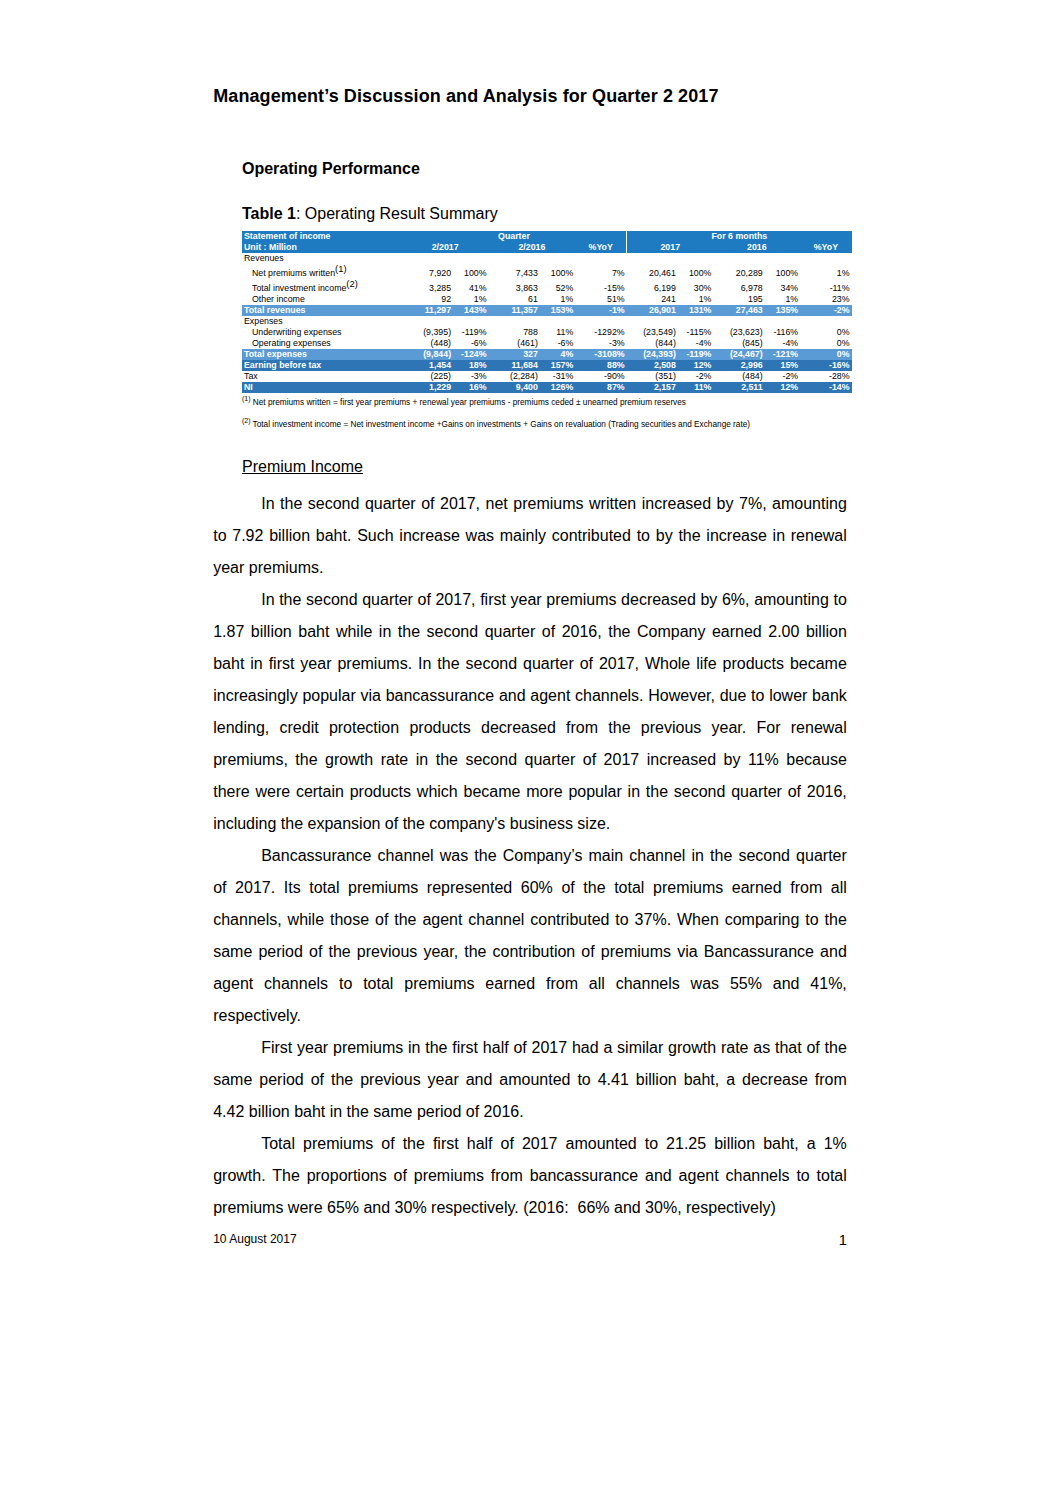Management’s Discussion and Analysis for Quarter 2 2017
Operating Performance
Table 1: Operating Result Summary
| Statement of income | Quarter | For 6 months |
| Unit : Million | 2/2017 | 2/2016 | %YoY | 2017 | 2016 | %YoY |
| Revenues | | | | | | | | | | |
| Net premiums written (1) | 7,920 | 100% | 7,433 | 100% | 7% | 20,461 | 100% | 20,289 | 100% | 1% |
| Total investment income (2) | 3,285 | 41% | 3,863 | 52% | -15% | 6,199 | 30% | 6,978 | 34% | -11% |
| Other income | 92 | 1% | 61 | 1% | 51% | 241 | 1% | 195 | 1% | 23% |
| Total revenues | 11,297 | 143% | 11,357 | 153% | -1% | 26,901 | 131% | 27,463 | 135% | -2% |
| Expenses | | | | | | | | | | |
| Underwriting expenses | (9,395) | -119% | 788 | 11% | -1292% | (23,549) | -115% | (23,623) | -116% | 0% |
| Operating expenses | (448) | -6% | (461) | -6% | -3% | (844) | -4% | (845) | -4% | 0% |
| Total expenses | (9,844) | -124% | 327 | 4% | -3108% | (24,393) | -119% | (24,467) | -121% | 0% |
| Earning before tax | 1,454 | 18% | 11,684 | 157% | 88% | 2,508 | 12% | 2,996 | 15% | -16% |
| Tax | (225) | -3% | (2,284) | -31% | -90% | (351) | -2% | (484) | -2% | -28% |
| NI | 1,229 | 16% | 9,400 | 126% | 87% | 2,157 | 11% | 2,511 | 12% | -14% |
(1) Net premiums written = first year premiums + renewal year premiums - premiums ceded ± unearned premium reserves
(2) Total investment income = Net investment income +Gains on investments + Gains on revaluation (Trading securities and Exchange rate)
Premium Income
In the second quarter of 2017, net premiums written increased by 7%, amounting to 7.92 billion baht. Such increase was mainly contributed to by the increase in renewal year premiums.
In the second quarter of 2017, first year premiums decreased by 6%, amounting to 1.87 billion baht while in the second quarter of 2016, the Company earned 2.00 billion baht in first year premiums. In the second quarter of 2017, Whole life products became increasingly popular via bancassurance and agent channels. However, due to lower bank lending, credit protection products decreased from the previous year. For renewal premiums, the growth rate in the second quarter of 2017 increased by 11% because there were certain products which became more popular in the second quarter of 2016, including the expansion of the company's business size.
Bancassurance channel was the Company’s main channel in the second quarter of 2017. Its total premiums represented 60% of the total premiums earned from all channels, while those of the agent channel contributed to 37%. When comparing to the same period of the previous year, the contribution of premiums via Bancassurance and agent channels to total premiums earned from all channels was 55% and 41%, respectively.
First year premiums in the first half of 2017 had a similar growth rate as that of the same period of the previous year and amounted to 4.41 billion baht, a decrease from 4.42 billion baht in the same period of 2016.
Total premiums of the first half of 2017 amounted to 21.25 billion baht, a 1% growth. The proportions of premiums from bancassurance and agent channels to total premiums were 65% and 30% respectively. (2016: 66% and 30%, respectively)
10 August 2017 1